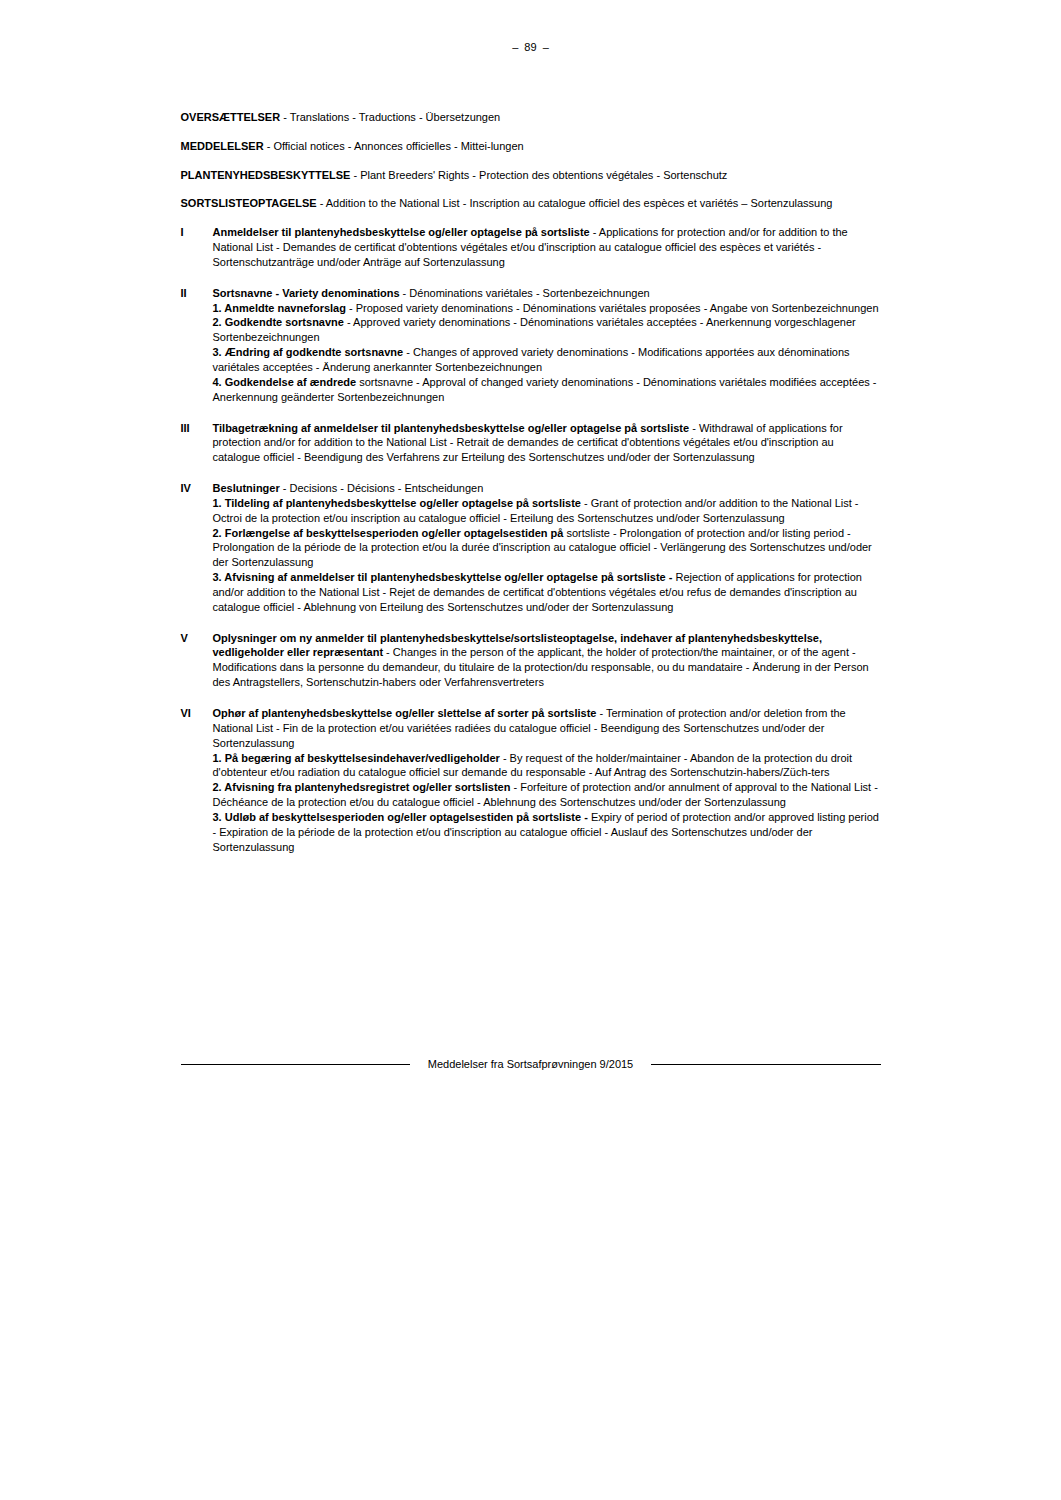– 89 –
OVERSÆTTELSER - Translations - Traductions - Übersetzungen
MEDDELELSER - Official notices - Annonces officielles - Mittei-lungen
PLANTENYHEDSBESKYTTELSE - Plant Breeders' Rights - Protection des obtentions végétales - Sortenschutz
SORTSLISTEOPTAGELSE - Addition to the National List - Inscription au catalogue officiel des espèces et variétés – Sortenzulassung
I
Anmeldelser til plantenyhedsbeskyttelse og/eller optagelse på sortsliste - Applications for protection and/or for addition to the National List - Demandes de certificat d'obtentions végétales et/ou d'inscription au catalogue officiel des espèces et variétés -Sortenschutzanträge und/oder Anträge auf Sortenzulassung
II
Sortsnavne - Variety denominations - Dénominations variétales - Sortenbezeichnungen
1. Anmeldte navneforslag - Proposed variety denominations - Dénominations variétales proposées - Angabe von Sortenbezeichnungen
2. Godkendte sortsnavne - Approved variety denominations - Dénominations variétales acceptées - Anerkennung vorgeschlagener Sortenbezeichnungen
3. Ændring af godkendte sortsnavne - Changes of approved variety denominations - Modifications apportées aux dénominations variétales acceptées - Änderung anerkannter Sortenbezeichnungen
4. Godkendelse af ændrede sortsnavne - Approval of changed variety denominations - Dénominations variétales modifiées acceptées - Anerkennung geänderter Sortenbezeichnungen
III
Tilbagetrækning af anmeldelser til plantenyhedsbeskyttelse og/eller optagelse på sortsliste - Withdrawal of applications for protection and/or for addition to the National List - Retrait de demandes de certificat d'obtentions végétales et/ou d'inscription au catalogue officiel - Beendigung des Verfahrens zur Erteilung des Sortenschutzes und/oder der Sortenzulassung
IV
Beslutninger - Decisions - Décisions - Entscheidungen
1. Tildeling af plantenyhedsbeskyttelse og/eller optagelse på sortsliste - Grant of protection and/or addition to the National List - Octroi de la protection et/ou inscription au catalogue officiel - Erteilung des Sortenschutzes und/oder Sortenzulassung
2. Forlængelse af beskyttelsesperioden og/eller optagelsestiden på sortsliste - Prolongation of protection and/or listing period - Prolongation de la période de la protection et/ou la durée d'inscription au catalogue officiel - Verlängerung des Sortenschutzes und/oder der Sortenzulassung
3. Afvisning af anmeldelser til plantenyhedsbeskyttelse og/eller optagelse på sortsliste - Rejection of applications for protection and/or addition to the National List - Rejet de demandes de certificat d'obtentions végétales et/ou refus de demandes d'inscription au catalogue officiel - Ablehnung von Erteilung des Sortenschutzes und/oder der Sortenzulassung
V
Oplysninger om ny anmelder til plantenyhedsbeskyttelse/sortslisteoptagelse, indehaver af plantenyhedsbeskyttelse, vedligeholder eller repræsentant - Changes in the person of the applicant, the holder of protection/the maintainer, or of the agent - Modifications dans la personne du demandeur, du titulaire de la protection/du responsable, ou du mandataire - Änderung in der Person des Antragstellers, Sortenschutzin-habers oder Verfahrensvertreters
VI
Ophør af plantenyhedsbeskyttelse og/eller slettelse af sorter på sortsliste - Termination of protection and/or deletion from the National List - Fin de la protection et/ou variétées radiées du catalogue officiel - Beendigung des Sortenschutzes und/oder der Sortenzulassung
1. På begæring af beskyttelsesindehaver/vedligeholder - By request of the holder/maintainer - Abandon de la protection du droit d'obtenteur et/ou radiation du catalogue officiel sur demande du responsable - Auf Antrag des Sortenschutzin-habers/Züch-ters
2. Afvisning fra plantenyhedsregistret og/eller sortslisten - Forfeiture of protection and/or annulment of approval to the National List - Déchéance de la protection et/ou du catalogue officiel - Ablehnung des Sortenschutzes und/oder der Sortenzulassung
3. Udløb af beskyttelsesperioden og/eller optagelsestiden på sortsliste - Expiry of period of protection and/or approved listing period - Expiration de la période de la protection et/ou d'inscription au catalogue officiel - Auslauf des Sortenschutzes und/oder der Sortenzulassung
Meddelelser fra Sortsafprøvningen 9/2015